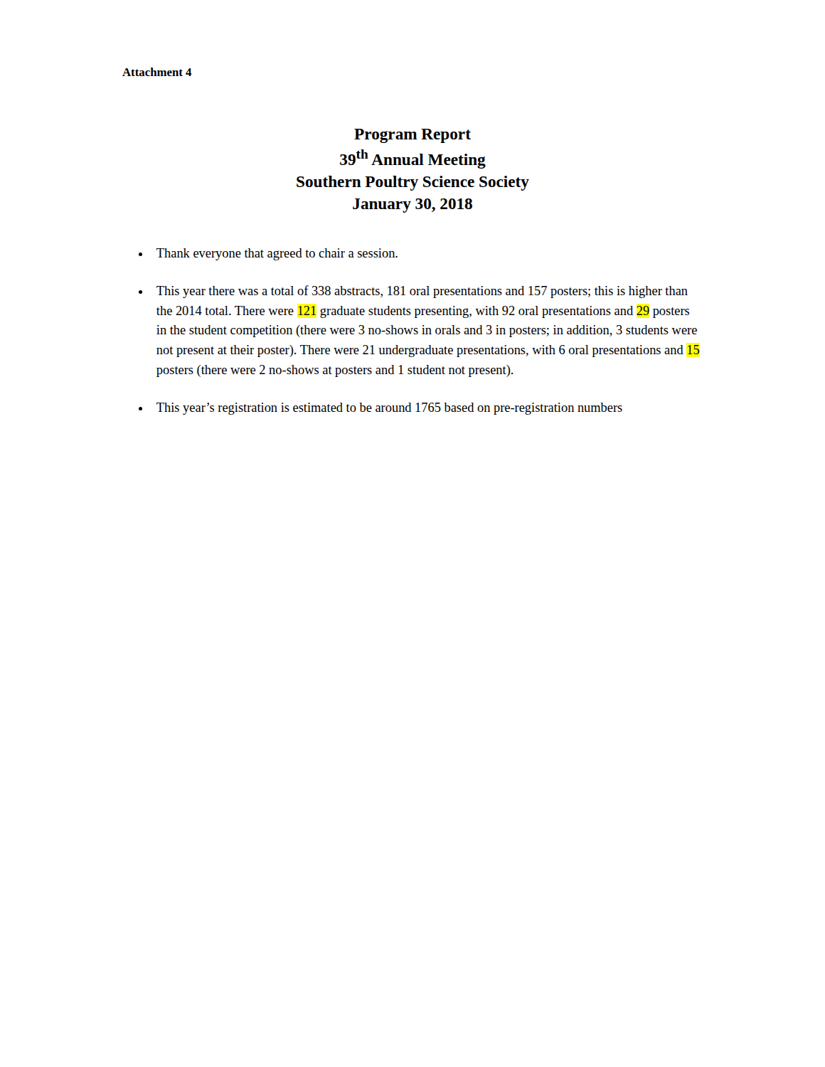Attachment 4
Program Report
39th Annual Meeting
Southern Poultry Science Society
January 30, 2018
Thank everyone that agreed to chair a session.
This year there was a total of 338 abstracts, 181 oral presentations and 157 posters; this is higher than the 2014 total. There were 121 graduate students presenting, with 92 oral presentations and 29 posters in the student competition (there were 3 no-shows in orals and 3 in posters; in addition, 3 students were not present at their poster). There were 21 undergraduate presentations, with 6 oral presentations and 15 posters (there were 2 no-shows at posters and 1 student not present).
This year’s registration is estimated to be around 1765 based on pre-registration numbers